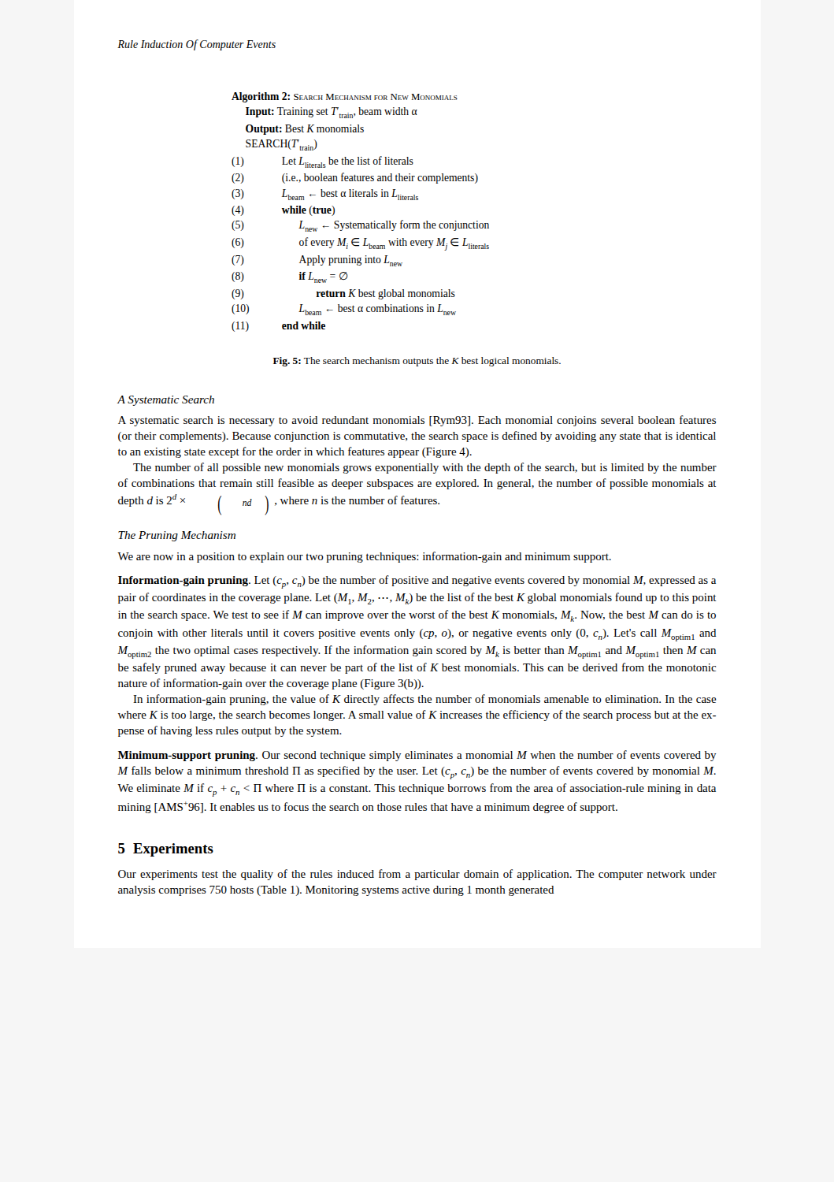Rule Induction Of Computer Events
Algorithm 2: Search Mechanism for New Monomials
Input: Training set T′train, beam width α
Output: Best K monomials
SEARCH(T′train)
| (1) | Let L literals be the list of literals |
| (2) | (i.e., boolean features and their complements) |
| (3) | L beam ← best α literals in L literals |
| (4) | while ( true ) |
| (5) | L new ← Systematically form the conjunction |
| (6) | of every M i ∈ L beam with every M j ∈ L literals |
| (7) | Apply pruning into L new |
| (8) | if L new = ∅ |
| (9) | return K best global monomials |
| (10) | L beam ← best α combinations in L new |
| (11) | end while |
Fig. 5: The search mechanism outputs the K best logical monomials.
A Systematic Search
A systematic search is necessary to avoid redundant monomials [Rym93]. Each monomial conjoins several boolean features (or their complements). Because conjunction is commutative, the search space is defined by avoiding any state that is identical to an existing state except for the order in which features appear (Figure 4).
The number of all possible new monomials grows exponentially with the depth of the search, but is limited by the number of combinations that remain still feasible as deeper subspaces are explored. In general, the number of possible monomials at depth d is 2d × (nd), where n is the number of features.
The Pruning Mechanism
We are now in a position to explain our two pruning techniques: information-gain and minimum support.
Information-gain pruning. Let (cp, cn) be the number of positive and negative events covered by monomial M, expressed as a pair of coordinates in the coverage plane. Let (M1, M2, ⋯, Mk) be the list of the best K global monomials found up to this point in the search space. We test to see if M can improve over the worst of the best K monomials, Mk. Now, the best M can do is to conjoin with other literals until it covers positive events only (cp, o), or negative events only (0, cn). Let's call Moptim1 and Moptim2 the two optimal cases respectively. If the information gain scored by Mk is better than Moptim1 and Moptim1 then M can be safely pruned away because it can never be part of the list of K best monomials. This can be derived from the monotonic nature of information-gain over the coverage plane (Figure 3(b)).
In information-gain pruning, the value of K directly affects the number of monomials amenable to elimination. In the case where K is too large, the search becomes longer. A small value of K increases the efficiency of the search process but at the expense of having less rules output by the system.
Minimum-support pruning. Our second technique simply eliminates a monomial M when the number of events covered by M falls below a minimum threshold Π as specified by the user. Let (cp, cn) be the number of events covered by monomial M. We eliminate M if cp + cn < Π where Π is a constant. This technique borrows from the area of association-rule mining in data mining [AMS+96]. It enables us to focus the search on those rules that have a minimum degree of support.
5 Experiments
Our experiments test the quality of the rules induced from a particular domain of application. The computer network under analysis comprises 750 hosts (Table 1). Monitoring systems active during 1 month generated